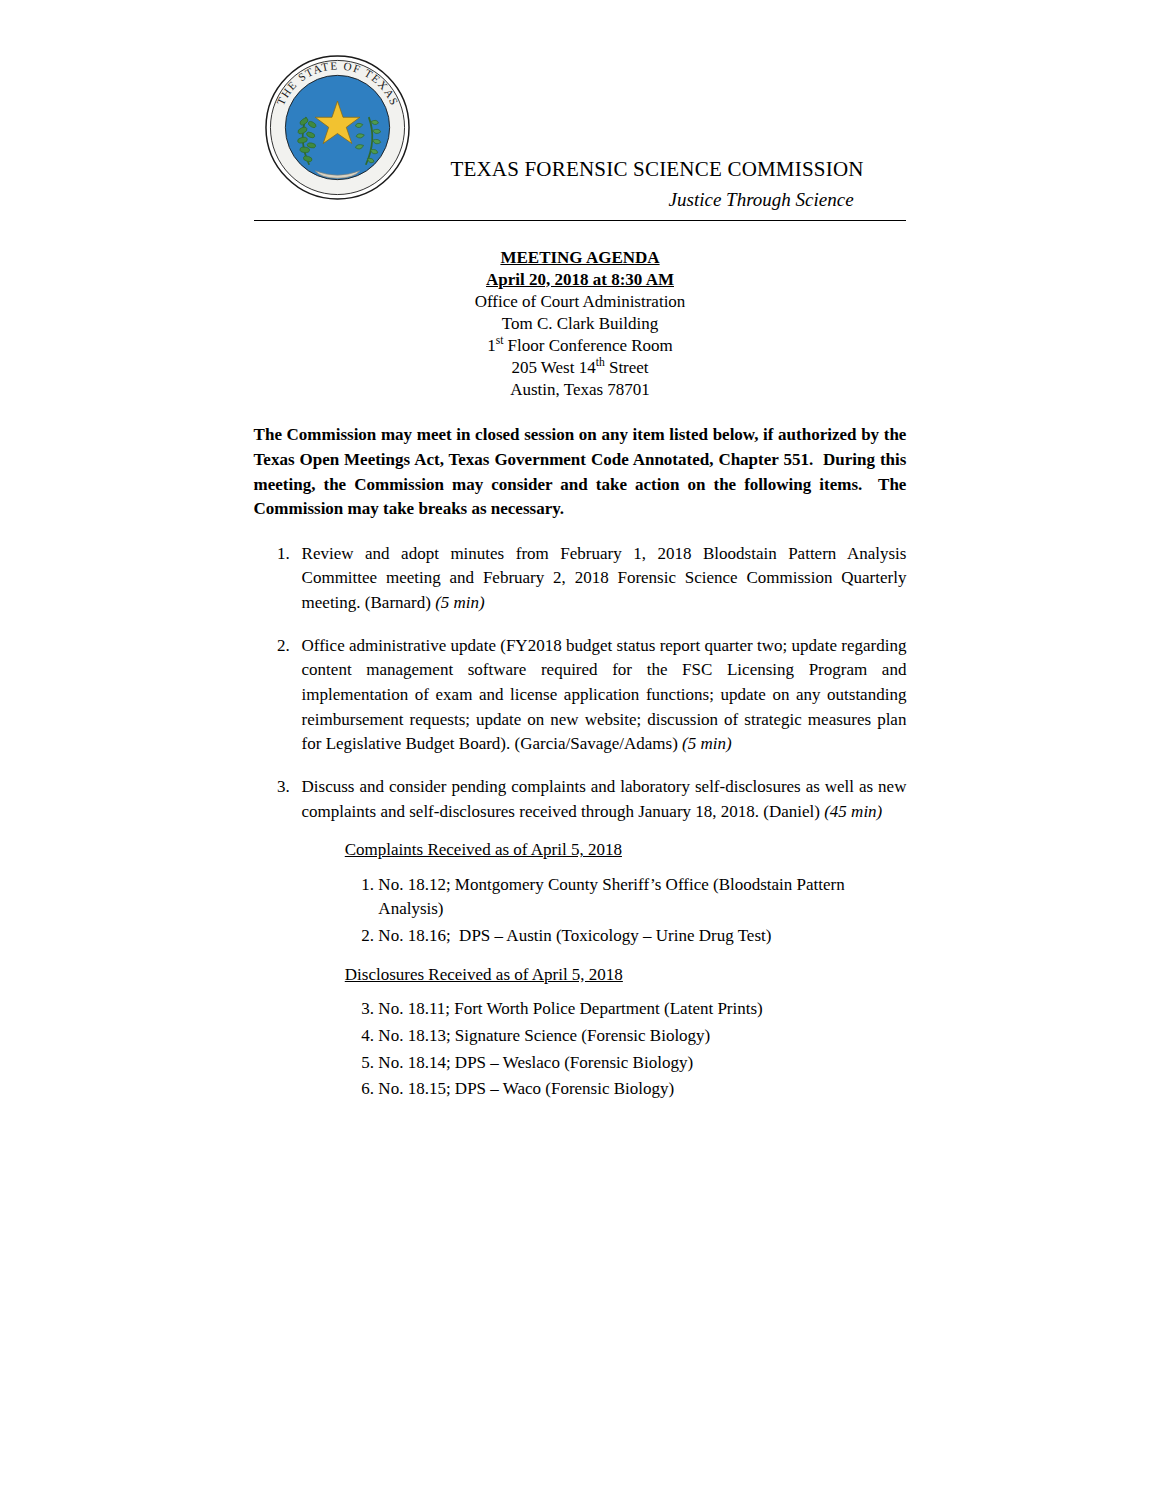THE STATE OF TEXAS
TEXAS FORENSIC SCIENCE COMMISSION
Justice Through Science
MEETING AGENDA
April 20, 2018 at 8:30 AM
Office of Court Administration
Tom C. Clark Building
1st Floor Conference Room
205 West 14th Street
Austin, Texas 78701
The Commission may meet in closed session on any item listed below, if authorized by the Texas Open Meetings Act, Texas Government Code Annotated, Chapter 551. During this meeting, the Commission may consider and take action on the following items. The Commission may take breaks as necessary.
Review and adopt minutes from February 1, 2018 Bloodstain Pattern Analysis Committee meeting and February 2, 2018 Forensic Science Commission Quarterly meeting. (Barnard) (5 min)
Office administrative update (FY2018 budget status report quarter two; update regarding content management software required for the FSC Licensing Program and implementation of exam and license application functions; update on any outstanding reimbursement requests; update on new website; discussion of strategic measures plan for Legislative Budget Board). (Garcia/Savage/Adams) (5 min)
Discuss and consider pending complaints and laboratory self-disclosures as well as new complaints and self-disclosures received through January 18, 2018. (Daniel) (45 min)
Complaints Received as of April 5, 2018
No. 18.12; Montgomery County Sheriff’s Office (Bloodstain Pattern Analysis)
No. 18.16; DPS – Austin (Toxicology – Urine Drug Test)
Disclosures Received as of April 5, 2018
No. 18.11; Fort Worth Police Department (Latent Prints)
No. 18.13; Signature Science (Forensic Biology)
No. 18.14; DPS – Weslaco (Forensic Biology)
No. 18.15; DPS – Waco (Forensic Biology)